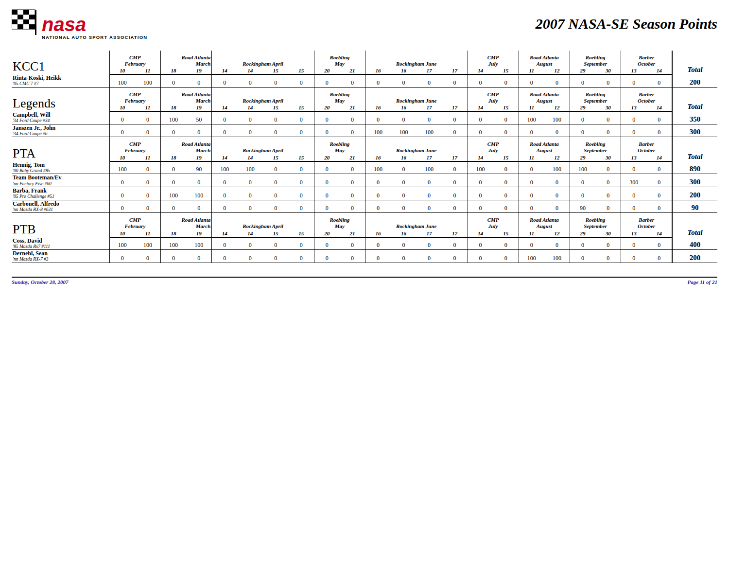nasa NATIONAL AUTO SPORT ASSOCIATION
2007 NASA-SE Season Points
| KCC1 | CMP February | Road Atlanta March | Rockingham April | Roebling May | Rockingham June | CMP July | Road Atlanta August | Roebling September | Barber October | Total |
| 10 | 11 | 18 | 19 | 14 | 14 | 15 | 15 | 20 | 21 | 16 | 16 | 17 | 17 | 14 | 15 | 11 | 12 | 29 | 30 | 13 | 14 |
| Rinta-Koski, Heikk '05 CMC 7 #7 | 100 | 100 | 0 | 0 | 0 | 0 | 0 | 0 | 0 | 0 | 0 | 0 | 0 | 0 | 0 | 0 | 0 | 0 | 0 | 0 | 0 | 0 | 200 |
| Legends | CMP February | Road Atlanta March | Rockingham April | Roebling May | Rockingham June | CMP July | Road Atlanta August | Roebling September | Barber October | Total |
| 10 | 11 | 18 | 19 | 14 | 14 | 15 | 15 | 20 | 21 | 16 | 16 | 17 | 17 | 14 | 15 | 11 | 12 | 29 | 30 | 13 | 14 |
| Campbell, Will '34 Ford Coupe #34 | 0 | 0 | 100 | 50 | 0 | 0 | 0 | 0 | 0 | 0 | 0 | 0 | 0 | 0 | 0 | 0 | 100 | 100 | 0 | 0 | 0 | 0 | 350 |
| Janszen Jr., John '34 Ford Coupe #6 | 0 | 0 | 0 | 0 | 0 | 0 | 0 | 0 | 0 | 0 | 100 | 100 | 100 | 0 | 0 | 0 | 0 | 0 | 0 | 0 | 0 | 0 | 300 |
| PTA | CMP February | Road Atlanta March | Rockingham April | Roebling May | Rockingham June | CMP July | Road Atlanta August | Roebling September | Barber October | Total |
| 10 | 11 | 18 | 19 | 14 | 14 | 15 | 15 | 20 | 21 | 16 | 16 | 17 | 17 | 14 | 15 | 11 | 12 | 29 | 30 | 13 | 14 |
| Hennig, Tom '00 Baby Grand #85 | 100 | 0 | 0 | 90 | 100 | 100 | 0 | 0 | 0 | 0 | 100 | 0 | 100 | 0 | 100 | 0 | 0 | 100 | 100 | 0 | 0 | 0 | 890 |
| Team Booteman/Ev 'nn Factory Five #60 | 0 | 0 | 0 | 0 | 0 | 0 | 0 | 0 | 0 | 0 | 0 | 0 | 0 | 0 | 0 | 0 | 0 | 0 | 0 | 0 | 300 | 0 | 300 |
| Barba, Frank '05 Pro Challenge #51 | 0 | 0 | 100 | 100 | 0 | 0 | 0 | 0 | 0 | 0 | 0 | 0 | 0 | 0 | 0 | 0 | 0 | 0 | 0 | 0 | 0 | 0 | 200 |
| Carbonell, Alfredo 'nn Mazda RX-8 #631 | 0 | 0 | 0 | 0 | 0 | 0 | 0 | 0 | 0 | 0 | 0 | 0 | 0 | 0 | 0 | 0 | 0 | 0 | 90 | 0 | 0 | 0 | 90 |
| PTB | CMP February | Road Atlanta March | Rockingham April | Roebling May | Rockingham June | CMP July | Road Atlanta August | Roebling September | Barber October | Total |
| 10 | 11 | 18 | 19 | 14 | 14 | 15 | 15 | 20 | 21 | 16 | 16 | 17 | 17 | 14 | 15 | 11 | 12 | 29 | 30 | 13 | 14 |
| Coss, David '85 Mazda Rx7 #111 | 100 | 100 | 100 | 100 | 0 | 0 | 0 | 0 | 0 | 0 | 0 | 0 | 0 | 0 | 0 | 0 | 0 | 0 | 0 | 0 | 0 | 0 | 400 |
| Dernehl, Sean 'nn Mazda RX-7 #3 | 0 | 0 | 0 | 0 | 0 | 0 | 0 | 0 | 0 | 0 | 0 | 0 | 0 | 0 | 0 | 0 | 100 | 100 | 0 | 0 | 0 | 0 | 200 |
Sunday, October 28, 2007 Page 11 of 21